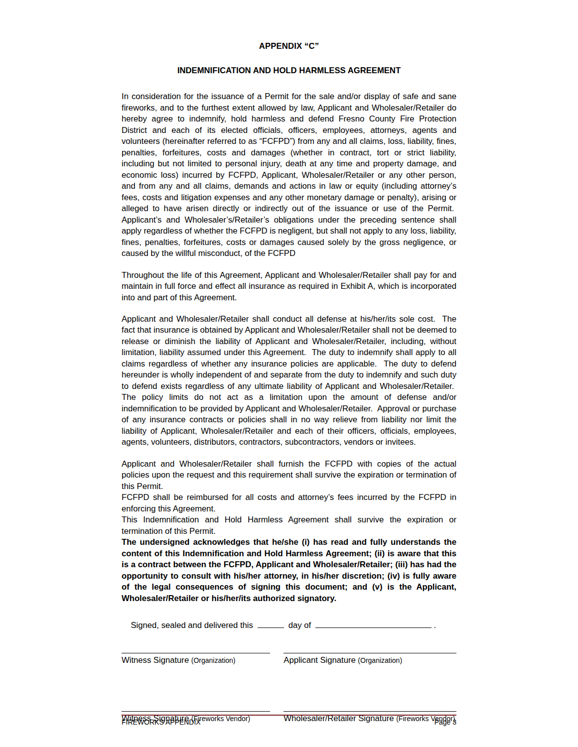APPENDIX “C”
INDEMNIFICATION AND HOLD HARMLESS AGREEMENT
In consideration for the issuance of a Permit for the sale and/or display of safe and sane fireworks, and to the furthest extent allowed by law, Applicant and Wholesaler/Retailer do hereby agree to indemnify, hold harmless and defend Fresno County Fire Protection District and each of its elected officials, officers, employees, attorneys, agents and volunteers (hereinafter referred to as “FCFPD”) from any and all claims, loss, liability, fines, penalties, forfeitures, costs and damages (whether in contract, tort or strict liability, including but not limited to personal injury, death at any time and property damage, and economic loss) incurred by FCFPD, Applicant, Wholesaler/Retailer or any other person, and from any and all claims, demands and actions in law or equity (including attorney’s fees, costs and litigation expenses and any other monetary damage or penalty), arising or alleged to have arisen directly or indirectly out of the issuance or use of the Permit. Applicant’s and Wholesaler’s/Retailer’s obligations under the preceding sentence shall apply regardless of whether the FCFPD is negligent, but shall not apply to any loss, liability, fines, penalties, forfeitures, costs or damages caused solely by the gross negligence, or caused by the willful misconduct, of the FCFPD
Throughout the life of this Agreement, Applicant and Wholesaler/Retailer shall pay for and maintain in full force and effect all insurance as required in Exhibit A, which is incorporated into and part of this Agreement.
Applicant and Wholesaler/Retailer shall conduct all defense at his/her/its sole cost. The fact that insurance is obtained by Applicant and Wholesaler/Retailer shall not be deemed to release or diminish the liability of Applicant and Wholesaler/Retailer, including, without limitation, liability assumed under this Agreement. The duty to indemnify shall apply to all claims regardless of whether any insurance policies are applicable. The duty to defend hereunder is wholly independent of and separate from the duty to indemnify and such duty to defend exists regardless of any ultimate liability of Applicant and Wholesaler/Retailer. The policy limits do not act as a limitation upon the amount of defense and/or indemnification to be provided by Applicant and Wholesaler/Retailer. Approval or purchase of any insurance contracts or policies shall in no way relieve from liability nor limit the liability of Applicant, Wholesaler/Retailer and each of their officers, officials, employees, agents, volunteers, distributors, contractors, subcontractors, vendors or invitees.
Applicant and Wholesaler/Retailer shall furnish the FCFPD with copies of the actual policies upon the request and this requirement shall survive the expiration or termination of this Permit.
FCFPD shall be reimbursed for all costs and attorney’s fees incurred by the FCFPD in enforcing this Agreement.
This Indemnification and Hold Harmless Agreement shall survive the expiration or termination of this Permit.
The undersigned acknowledges that he/she (i) has read and fully understands the content of this Indemnification and Hold Harmless Agreement; (ii) is aware that this is a contract between the FCFPD, Applicant and Wholesaler/Retailer; (iii) has had the opportunity to consult with his/her attorney, in his/her discretion; (iv) is fully aware of the legal consequences of signing this document; and (v) is the Applicant, Wholesaler/Retailer or his/her/its authorized signatory.
Signed, sealed and delivered this day of .
| Witness Signature (Organization) | | Applicant Signature (Organization) |
| Witness Signature (Fireworks Vendor) | | Wholesaler/Retailer Signature (Fireworks Vendor) |
FIREWORKS APPENDIX Page 3